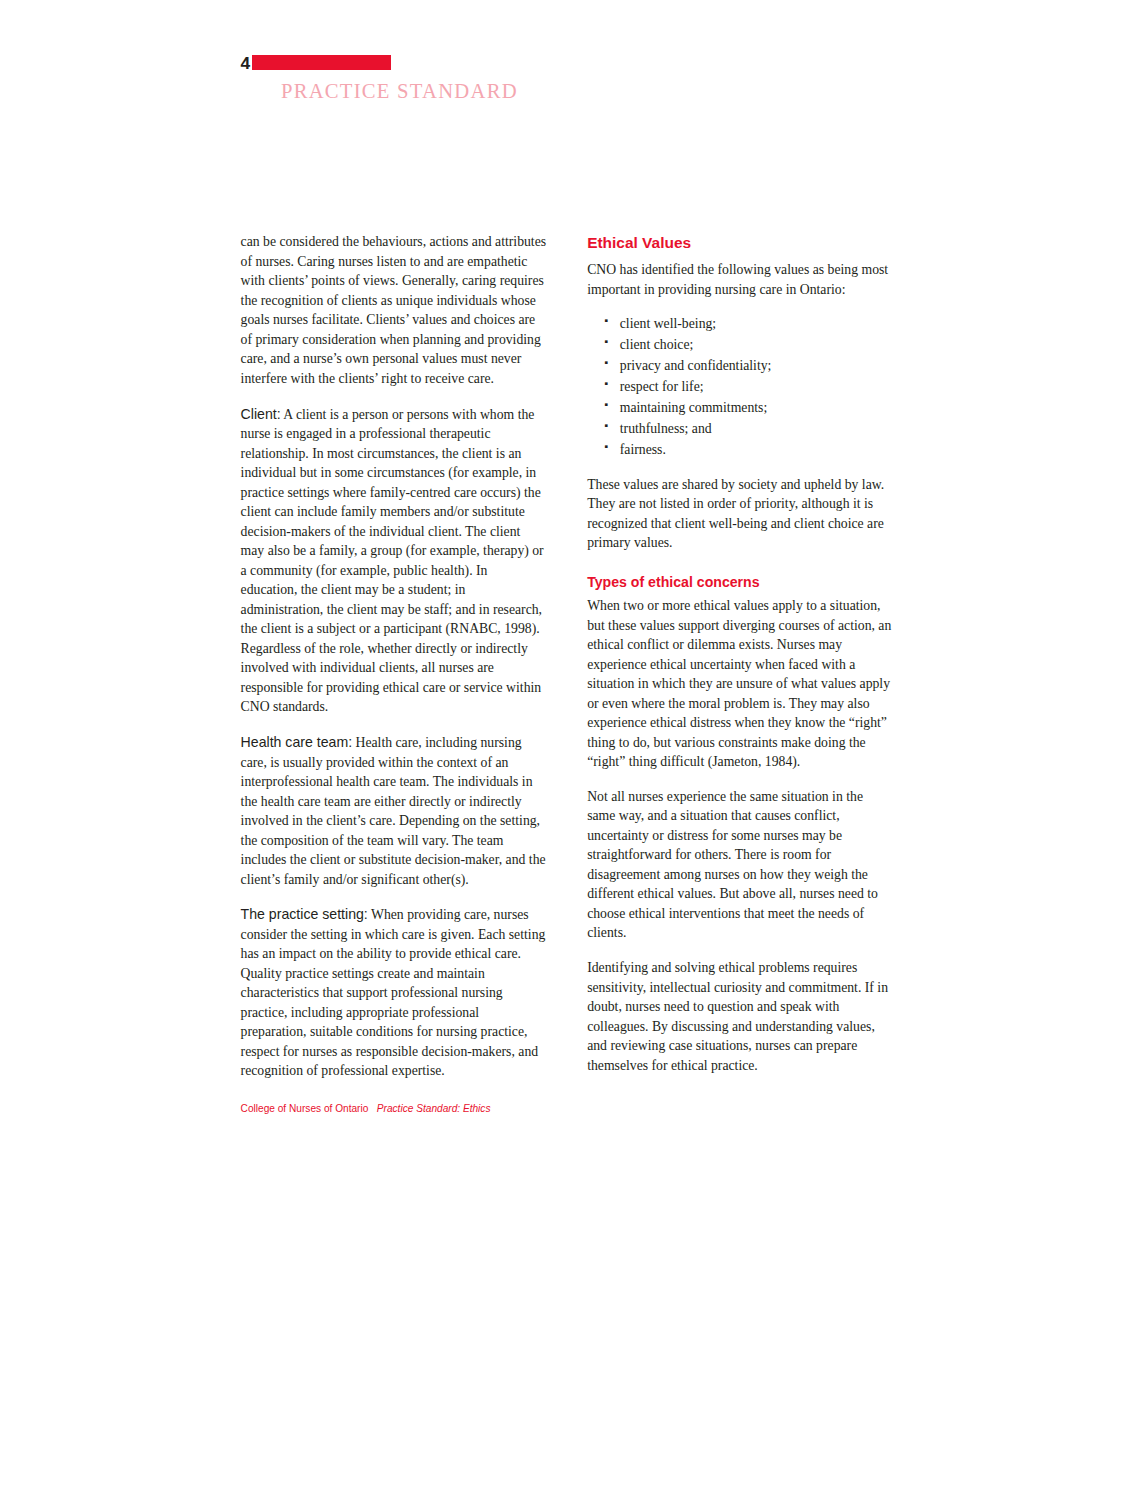4
PRACTICE STANDARD
can be considered the behaviours, actions and attributes of nurses. Caring nurses listen to and are empathetic with clients’ points of views. Generally, caring requires the recognition of clients as unique individuals whose goals nurses facilitate. Clients’ values and choices are of primary consideration when planning and providing care, and a nurse’s own personal values must never interfere with the clients’ right to receive care.
Client: A client is a person or persons with whom the nurse is engaged in a professional therapeutic relationship. In most circumstances, the client is an individual but in some circumstances (for example, in practice settings where family-centred care occurs) the client can include family members and/or substitute decision-makers of the individual client. The client may also be a family, a group (for example, therapy) or a community (for example, public health). In education, the client may be a student; in administration, the client may be staff; and in research, the client is a subject or a participant (RNABC, 1998). Regardless of the role, whether directly or indirectly involved with individual clients, all nurses are responsible for providing ethical care or service within CNO standards.
Health care team: Health care, including nursing care, is usually provided within the context of an interprofessional health care team. The individuals in the health care team are either directly or indirectly involved in the client’s care. Depending on the setting, the composition of the team will vary. The team includes the client or substitute decision-maker, and the client’s family and/or significant other(s).
The practice setting: When providing care, nurses consider the setting in which care is given. Each setting has an impact on the ability to provide ethical care. Quality practice settings create and maintain characteristics that support professional nursing practice, including appropriate professional preparation, suitable conditions for nursing practice, respect for nurses as responsible decision-makers, and recognition of professional expertise.
Ethical Values
CNO has identified the following values as being most important in providing nursing care in Ontario:
client well-being;
client choice;
privacy and confidentiality;
respect for life;
maintaining commitments;
truthfulness; and
fairness.
These values are shared by society and upheld by law. They are not listed in order of priority, although it is recognized that client well-being and client choice are primary values.
Types of ethical concerns
When two or more ethical values apply to a situation, but these values support diverging courses of action, an ethical conflict or dilemma exists. Nurses may experience ethical uncertainty when faced with a situation in which they are unsure of what values apply or even where the moral problem is. They may also experience ethical distress when they know the “right” thing to do, but various constraints make doing the “right” thing difficult (Jameton, 1984).
Not all nurses experience the same situation in the same way, and a situation that causes conflict, uncertainty or distress for some nurses may be straightforward for others. There is room for disagreement among nurses on how they weigh the different ethical values. But above all, nurses need to choose ethical interventions that meet the needs of clients.
Identifying and solving ethical problems requires sensitivity, intellectual curiosity and commitment. If in doubt, nurses need to question and speak with colleagues. By discussing and understanding values, and reviewing case situations, nurses can prepare themselves for ethical practice.
College of Nurses of Ontario Practice Standard: Ethics